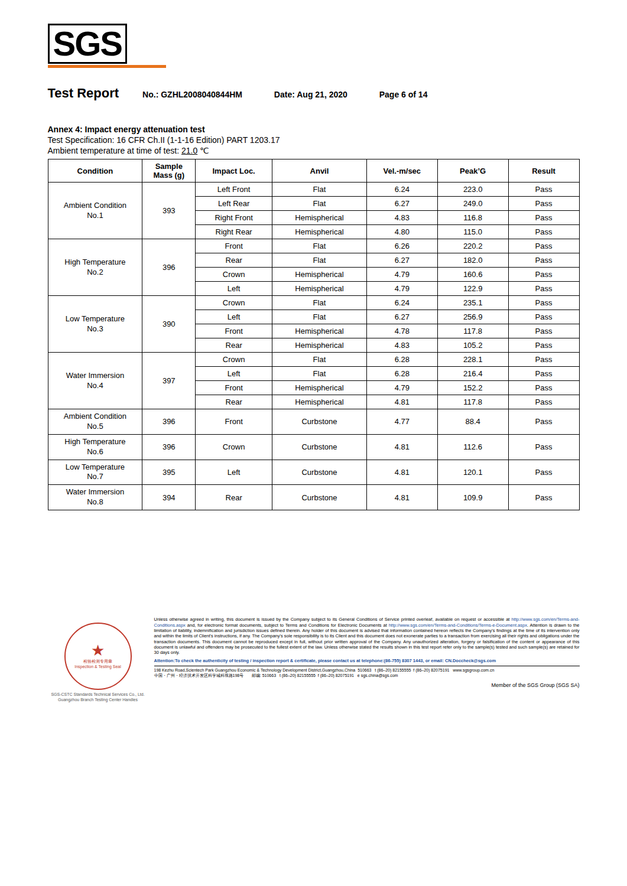SGS
Test Report
No.: GZHL2008040844HM Date: Aug 21, 2020 Page 6 of 14
Annex 4: Impact energy attenuation test
Test Specification: 16 CFR Ch.II (1-1-16 Edition) PART 1203.17
Ambient temperature at time of test: 21.0 ℃
| Condition | Sample Mass (g) | Impact Loc. | Anvil | Vel.-m/sec | Peak’G | Result |
| --- | --- | --- | --- | --- | --- | --- |
| Ambient Condition No.1 | 393 | Left Front | Flat | 6.24 | 223.0 | Pass |
| Left Rear | Flat | 6.27 | 249.0 | Pass |
| Right Front | Hemispherical | 4.83 | 116.8 | Pass |
| Right Rear | Hemispherical | 4.80 | 115.0 | Pass |
| High Temperature No.2 | 396 | Front | Flat | 6.26 | 220.2 | Pass |
| Rear | Flat | 6.27 | 182.0 | Pass |
| Crown | Hemispherical | 4.79 | 160.6 | Pass |
| Left | Hemispherical | 4.79 | 122.9 | Pass |
| Low Temperature No.3 | 390 | Crown | Flat | 6.24 | 235.1 | Pass |
| Left | Flat | 6.27 | 256.9 | Pass |
| Front | Hemispherical | 4.78 | 117.8 | Pass |
| Rear | Hemispherical | 4.83 | 105.2 | Pass |
| Water Immersion No.4 | 397 | Crown | Flat | 6.28 | 228.1 | Pass |
| Left | Flat | 6.28 | 216.4 | Pass |
| Front | Hemispherical | 4.79 | 152.2 | Pass |
| Rear | Hemispherical | 4.81 | 117.8 | Pass |
| Ambient Condition No.5 | 396 | Front | Curbstone | 4.77 | 88.4 | Pass |
| High Temperature No.6 | 396 | Crown | Curbstone | 4.81 | 112.6 | Pass |
| Low Temperature No.7 | 395 | Left | Curbstone | 4.81 | 120.1 | Pass |
| Water Immersion No.8 | 394 | Rear | Curbstone | 4.81 | 109.9 | Pass |
★
检验检测专用章
Inspection & Testing Seal
SGS-CSTC Standards Technical Services Co., Ltd.
Guangzhou Branch Testing Center Handles
Unless otherwise agreed in writing, this document is issued by the Company subject to its General Conditions of Service printed overleaf, available on request or accessible at http://www.sgs.com/en/Terms-and-Conditions.aspx and, for electronic format documents, subject to Terms and Conditions for Electronic Documents at http://www.sgs.com/en/Terms-and-Conditions/Terms-e-Document.aspx. Attention is drawn to the limitation of liability, indemnification and jurisdiction issues defined therein. Any holder of this document is advised that information contained hereon reflects the Company's findings at the time of its intervention only and within the limits of Client's instructions, if any. The Company's sole responsibility is to its Client and this document does not exonerate parties to a transaction from exercising all their rights and obligations under the transaction documents. This document cannot be reproduced except in full, without prior written approval of the Company. Any unauthorized alteration, forgery or falsification of the content or appearance of this document is unlawful and offenders may be prosecuted to the fullest extent of the law. Unless otherwise stated the results shown in this test report refer only to the sample(s) tested and such sample(s) are retained for 30 days only.
Attention:To check the authenticity of testing / inspection report & certificate, please contact us at telephone:(86-755) 8307 1443, or email: CN.Doccheck@sgs.com
198 Kezhu Road,Scientech Park Guangzhou Economic & Technology Development District,Guangzhou,China 510663 t (86–20) 82155555 f (86–20) 82075191 www.sgsgroup.com.cn
中国・广州・经济技术开发区科学城科珠路198号 邮编: 510663 t (86–20) 82155555 f (86–20) 82075191 e sgs.china@sgs.com
Member of the SGS Group (SGS SA)